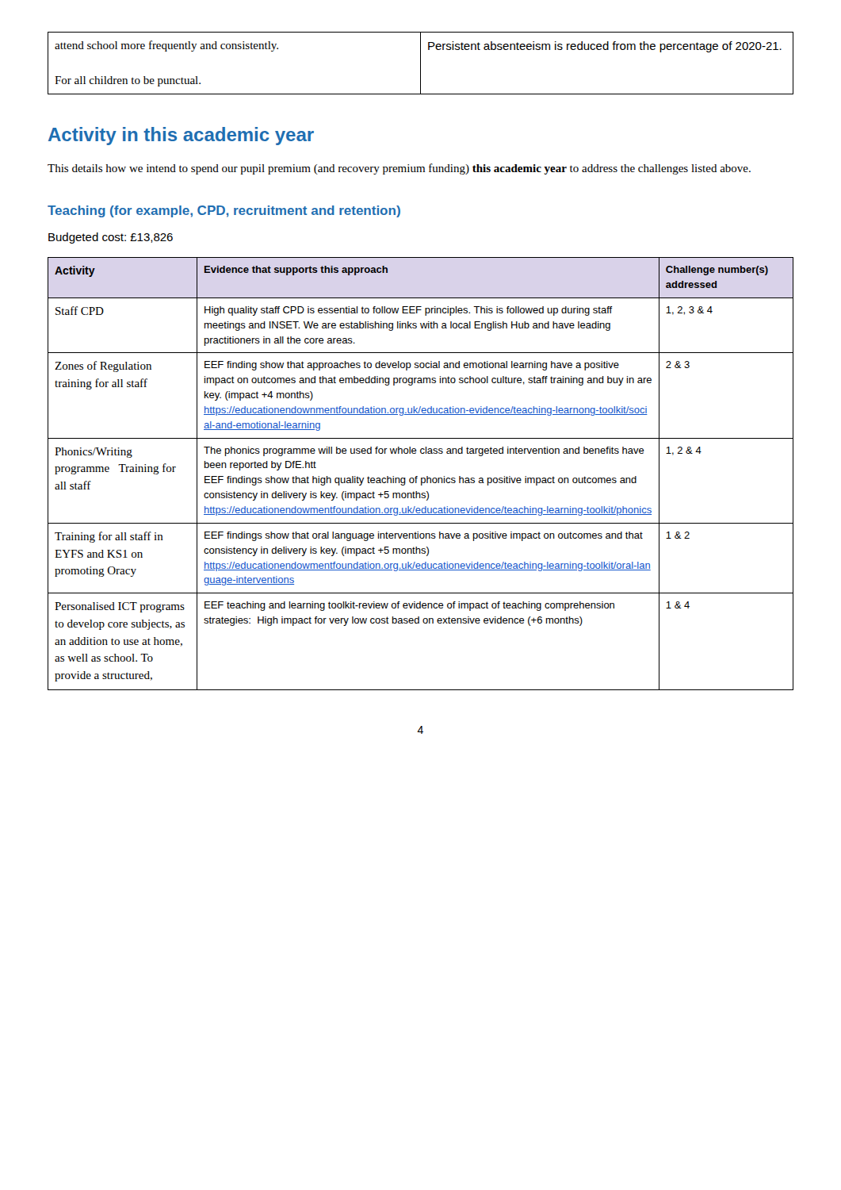| attend school more frequently and consistently. For all children to be punctual. | Persistent absenteeism is reduced from the percentage of 2020-21. |
Activity in this academic year
This details how we intend to spend our pupil premium (and recovery premium funding) this academic year to address the challenges listed above.
Teaching (for example, CPD, recruitment and retention)
Budgeted cost: £13,826
| Activity | Evidence that supports this approach | Challenge number(s) addressed |
| --- | --- | --- |
| Staff CPD | High quality staff CPD is essential to follow EEF principles. This is followed up during staff meetings and INSET. We are establishing links with a local English Hub and have leading practitioners in all the core areas. | 1, 2, 3 & 4 |
| Zones of Regulation training for all staff | EEF finding show that approaches to develop social and emotional learning have a positive impact on outcomes and that embedding programs into school culture, staff training and buy in are key. (impact +4 months) https://educationendownmentfoundation.org.uk/education-evidence/teaching-learnong-toolkit/social-and-emotional-learning | 2 & 3 |
| Phonics/Writing programme Training for all staff | The phonics programme will be used for whole class and targeted intervention and benefits have been reported by DfE.htt EEF findings show that high quality teaching of phonics has a positive impact on outcomes and consistency in delivery is key. (impact +5 months) https://educationendowmentfoundation.org.uk/educationevidence/teaching-learning-toolkit/phonics | 1, 2 & 4 |
| Training for all staff in EYFS and KS1 on promoting Oracy | EEF findings show that oral language interventions have a positive impact on outcomes and that consistency in delivery is key. (impact +5 months) https://educationendowmentfoundation.org.uk/educationevidence/teaching-learning-toolkit/oral-language-interventions | 1 & 2 |
| Personalised ICT programs to develop core subjects, as an addition to use at home, as well as school. To provide a structured, | EEF teaching and learning toolkit-review of evidence of impact of teaching comprehension strategies: High impact for very low cost based on extensive evidence (+6 months) | 1 & 4 |
4